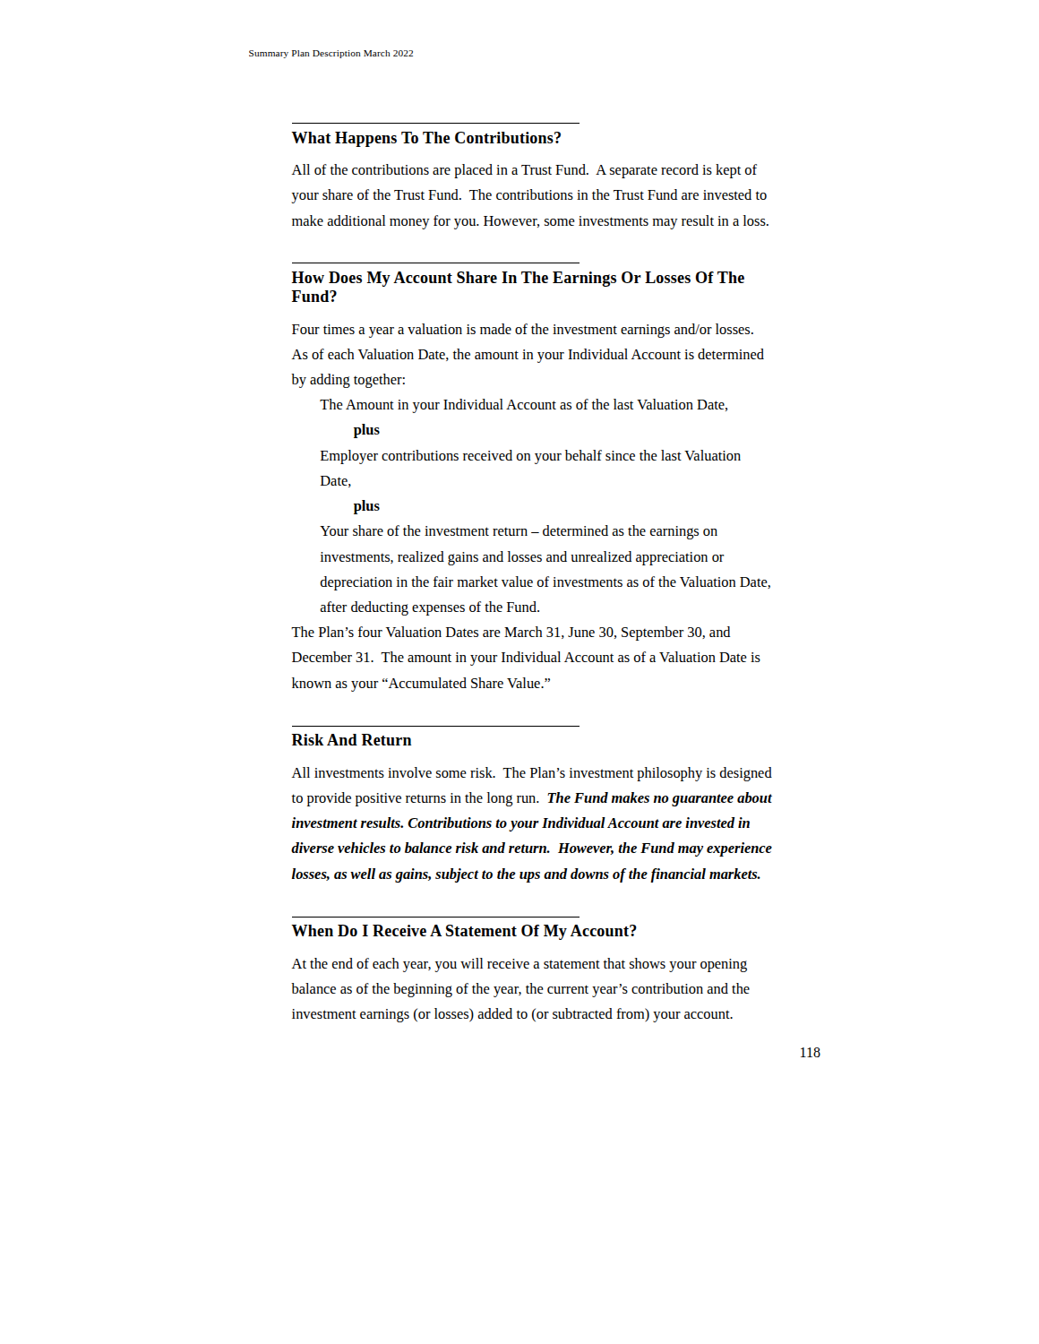Summary Plan Description March 2022
What Happens To The Contributions?
All of the contributions are placed in a Trust Fund. A separate record is kept of your share of the Trust Fund. The contributions in the Trust Fund are invested to make additional money for you. However, some investments may result in a loss.
How Does My Account Share In The Earnings Or Losses Of The Fund?
Four times a year a valuation is made of the investment earnings and/or losses. As of each Valuation Date, the amount in your Individual Account is determined by adding together:
The Amount in your Individual Account as of the last Valuation Date,
plus
Employer contributions received on your behalf since the last Valuation Date,
plus
Your share of the investment return – determined as the earnings on investments, realized gains and losses and unrealized appreciation or depreciation in the fair market value of investments as of the Valuation Date, after deducting expenses of the Fund.
The Plan’s four Valuation Dates are March 31, June 30, September 30, and December 31. The amount in your Individual Account as of a Valuation Date is known as your “Accumulated Share Value.”
Risk And Return
All investments involve some risk. The Plan’s investment philosophy is designed to provide positive returns in the long run. The Fund makes no guarantee about investment results. Contributions to your Individual Account are invested in diverse vehicles to balance risk and return. However, the Fund may experience losses, as well as gains, subject to the ups and downs of the financial markets.
When Do I Receive A Statement Of My Account?
At the end of each year, you will receive a statement that shows your opening balance as of the beginning of the year, the current year’s contribution and the investment earnings (or losses) added to (or subtracted from) your account.
118